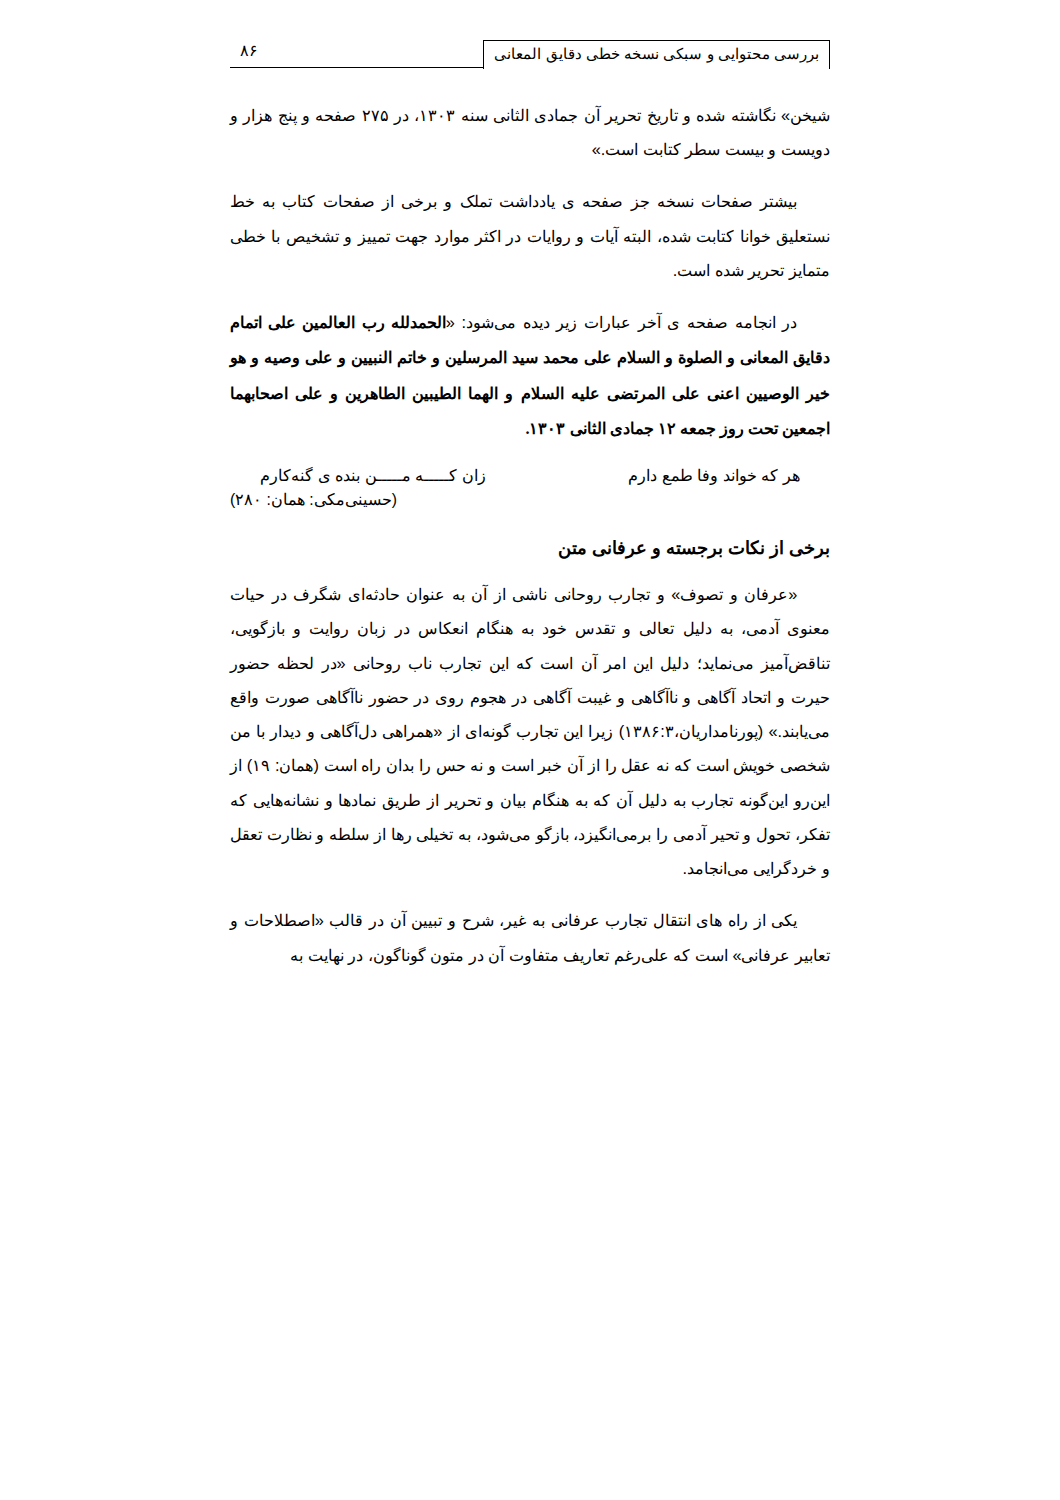بررسی محتوایی و سبکی نسخه خطی دقایق المعانی
۸۶
شیخن» نگاشته شده و تاریخ تحریر آن جمادی الثانی سنه ۱۳۰۳، در ۲۷۵ صفحه و پنج هزار و دویست و بیست سطر کتابت است.»
بیشتر صفحات نسخه جز صفحه ی یادداشت تملک و برخی از صفحات کتاب به خط نستعلیق خوانا کتابت شده، البته آیات و روایات در اکثر موارد جهت تمییز و تشخیص با خطی متمایز تحریر شده است.
در انجامه صفحه ی آخر عبارات زیر دیده می‌شود: «الحمدلله رب العالمین علی اتمام دقایق المعانی و الصلوة و السلام علی محمد سید المرسلین و خاتم النبیین و علی وصیه و هو خیر الوصیین اعنی علی المرتضی علیه السلام و الهما الطیبین الطاهرین و علی اصحابهما اجمعین تحت روز جمعه ۱۲ جمادی الثانی ۱۳۰۳.
هر که خواند وفا طمع دارم زان کـــــه مـــــن بنده ی گنه‌کارم
(حسینی‌مکی: همان: ۲۸۰)
برخی از نکات برجسته و عرفانی متن
«عرفان و تصوف» و تجارب روحانی ناشی از آن به عنوان حادثه‌ای شگرف در حیات معنوی آدمی، به دلیل تعالی و تقدس خود به هنگام انعکاس در زبان روایت و بازگویی، تناقض‌آمیز می‌نماید؛ دلیل این امر آن است که این تجارب ناب روحانی «در لحظه حضور حیرت و اتحاد آگاهی و ناآگاهی و غیبت آگاهی در هجوم روی در حضور ناآگاهی صورت واقع می‌یابند.» (پورنامداریان،۱۳۸۶:۳) زیرا این تجارب گونه‌ای از «همراهی دل‌آگاهی و دیدار با من شخصی خویش است که نه عقل را از آن خبر است و نه حس را بدان راه است (همان: ۱۹) از این‌رو این‌گونه تجارب به دلیل آن که به هنگام بیان و تحریر از طریق نمادها و نشانه‌هایی که تفکر، تحول و تحیر آدمی را برمی‌انگیزد، بازگو می‌شود، به تخیلی رها از سلطه و نظارت تعقل و خردگرایی می‌انجامد.
یکی از راه های انتقال تجارب عرفانی به غیر، شرح و تبیین آن در قالب «اصطلاحات و تعابیر عرفانی» است که علی‌رغم تعاریف متفاوت آن در متون گوناگون، در نهایت به